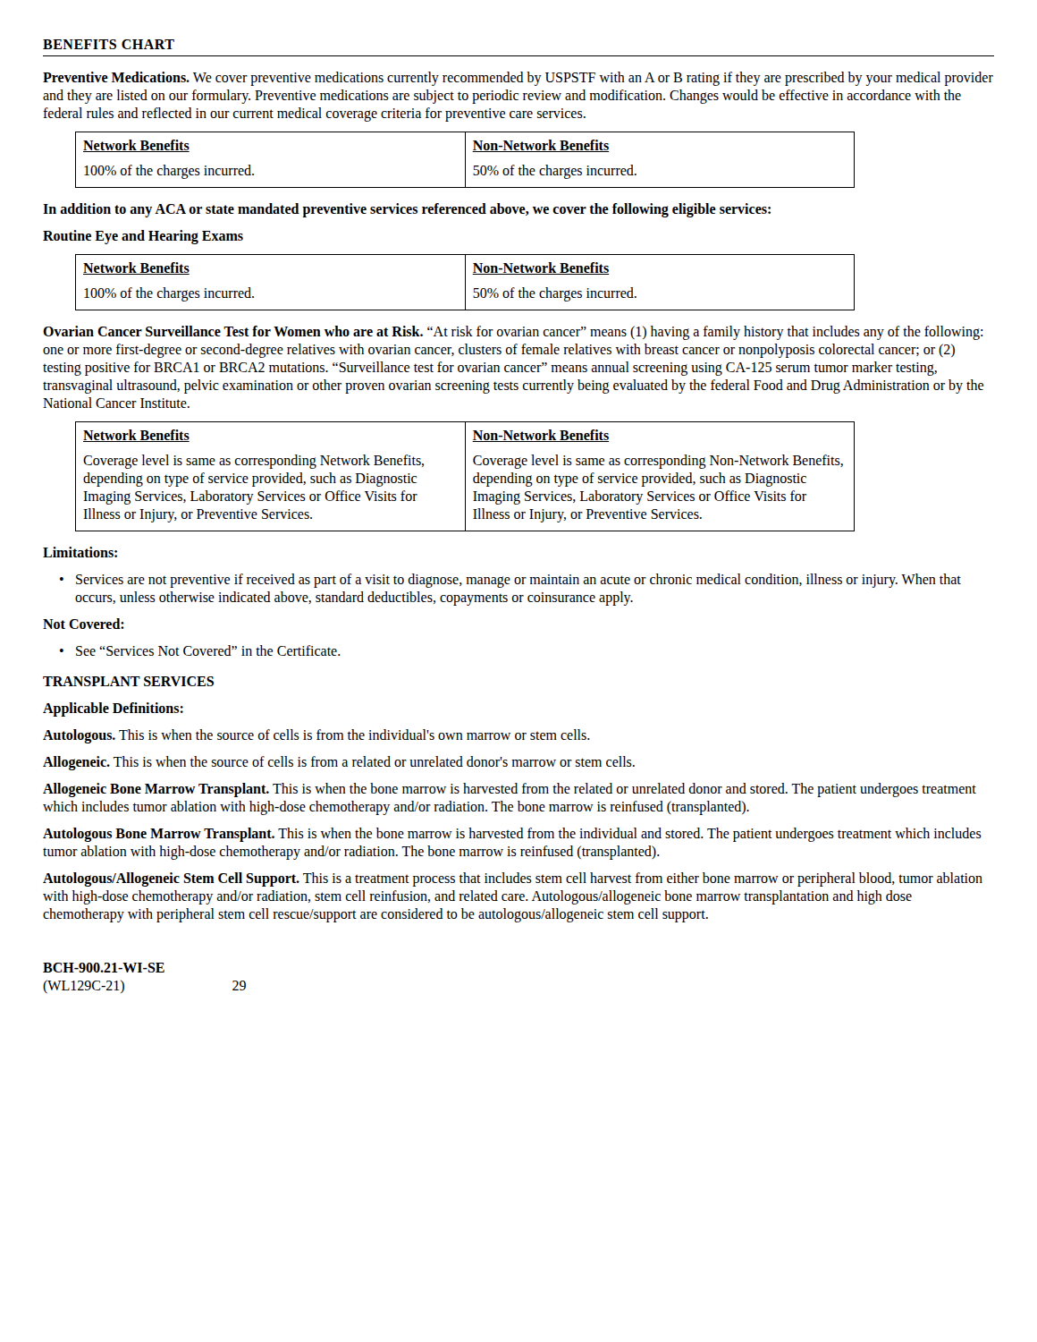BENEFITS CHART
Preventive Medications. We cover preventive medications currently recommended by USPSTF with an A or B rating if they are prescribed by your medical provider and they are listed on our formulary. Preventive medications are subject to periodic review and modification. Changes would be effective in accordance with the federal rules and reflected in our current medical coverage criteria for preventive care services.
| Network Benefits 100% of the charges incurred. | Non-Network Benefits 50% of the charges incurred. |
In addition to any ACA or state mandated preventive services referenced above, we cover the following eligible services:
Routine Eye and Hearing Exams
| Network Benefits 100% of the charges incurred. | Non-Network Benefits 50% of the charges incurred. |
Ovarian Cancer Surveillance Test for Women who are at Risk. “At risk for ovarian cancer” means (1) having a family history that includes any of the following: one or more first-degree or second-degree relatives with ovarian cancer, clusters of female relatives with breast cancer or nonpolyposis colorectal cancer; or (2) testing positive for BRCA1 or BRCA2 mutations. “Surveillance test for ovarian cancer” means annual screening using CA-125 serum tumor marker testing, transvaginal ultrasound, pelvic examination or other proven ovarian screening tests currently being evaluated by the federal Food and Drug Administration or by the National Cancer Institute.
| Network Benefits Coverage level is same as corresponding Network Benefits, depending on type of service provided, such as Diagnostic Imaging Services, Laboratory Services or Office Visits for Illness or Injury, or Preventive Services. | Non-Network Benefits Coverage level is same as corresponding Non-Network Benefits, depending on type of service provided, such as Diagnostic Imaging Services, Laboratory Services or Office Visits for Illness or Injury, or Preventive Services. |
Limitations:
Services are not preventive if received as part of a visit to diagnose, manage or maintain an acute or chronic medical condition, illness or injury. When that occurs, unless otherwise indicated above, standard deductibles, copayments or coinsurance apply.
Not Covered:
See “Services Not Covered” in the Certificate.
TRANSPLANT SERVICES
Applicable Definitions:
Autologous. This is when the source of cells is from the individual's own marrow or stem cells.
Allogeneic. This is when the source of cells is from a related or unrelated donor's marrow or stem cells.
Allogeneic Bone Marrow Transplant. This is when the bone marrow is harvested from the related or unrelated donor and stored. The patient undergoes treatment which includes tumor ablation with high-dose chemotherapy and/or radiation. The bone marrow is reinfused (transplanted).
Autologous Bone Marrow Transplant. This is when the bone marrow is harvested from the individual and stored. The patient undergoes treatment which includes tumor ablation with high-dose chemotherapy and/or radiation. The bone marrow is reinfused (transplanted).
Autologous/Allogeneic Stem Cell Support. This is a treatment process that includes stem cell harvest from either bone marrow or peripheral blood, tumor ablation with high-dose chemotherapy and/or radiation, stem cell reinfusion, and related care. Autologous/allogeneic bone marrow transplantation and high dose chemotherapy with peripheral stem cell rescue/support are considered to be autologous/allogeneic stem cell support.
BCH-900.21-WI-SE
(WL129C-21)
29